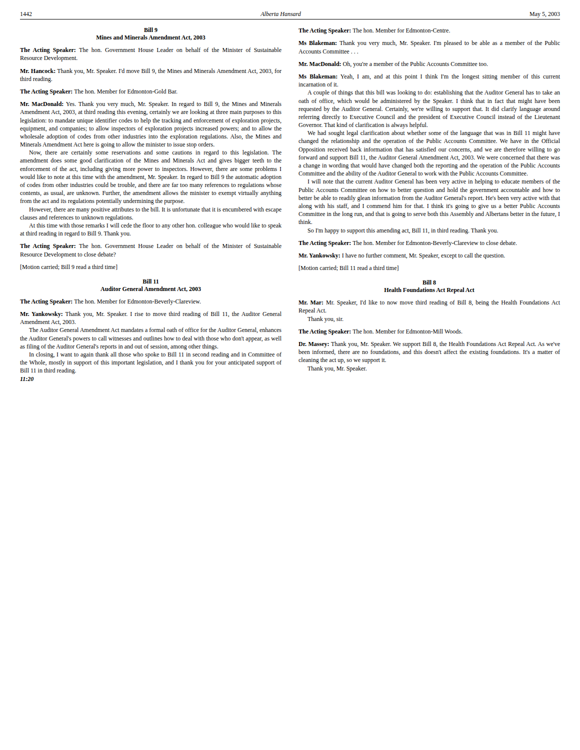1442 Alberta Hansard May 5, 2003
Bill 9 Mines and Minerals Amendment Act, 2003
The Acting Speaker: The hon. Government House Leader on behalf of the Minister of Sustainable Resource Development.
Mr. Hancock: Thank you, Mr. Speaker. I'd move Bill 9, the Mines and Minerals Amendment Act, 2003, for third reading.
The Acting Speaker: The hon. Member for Edmonton-Gold Bar.
Mr. MacDonald: Yes. Thank you very much, Mr. Speaker. In regard to Bill 9, the Mines and Minerals Amendment Act, 2003, at third reading this evening, certainly we are looking at three main purposes to this legislation: to mandate unique identifier codes to help the tracking and enforcement of exploration projects, equipment, and companies; to allow inspectors of exploration projects increased powers; and to allow the wholesale adoption of codes from other industries into the exploration regulations. Also, the Mines and Minerals Amendment Act here is going to allow the minister to issue stop orders.
Now, there are certainly some reservations and some cautions in regard to this legislation. The amendment does some good clarification of the Mines and Minerals Act and gives bigger teeth to the enforcement of the act, including giving more power to inspectors. However, there are some problems I would like to note at this time with the amendment, Mr. Speaker. In regard to Bill 9 the automatic adoption of codes from other industries could be trouble, and there are far too many references to regulations whose contents, as usual, are unknown. Further, the amendment allows the minister to exempt virtually anything from the act and its regulations potentially undermining the purpose.
However, there are many positive attributes to the bill. It is unfortunate that it is encumbered with escape clauses and references to unknown regulations.
At this time with those remarks I will cede the floor to any other hon. colleague who would like to speak at third reading in regard to Bill 9. Thank you.
The Acting Speaker: The hon. Government House Leader on behalf of the Minister of Sustainable Resource Development to close debate?
[Motion carried; Bill 9 read a third time]
Bill 11 Auditor General Amendment Act, 2003
The Acting Speaker: The hon. Member for Edmonton-Beverly-Clareview.
Mr. Yankowsky: Thank you, Mr. Speaker. I rise to move third reading of Bill 11, the Auditor General Amendment Act, 2003.
The Auditor General Amendment Act mandates a formal oath of office for the Auditor General, enhances the Auditor General's powers to call witnesses and outlines how to deal with those who don't appear, as well as filing of the Auditor General's reports in and out of session, among other things.
In closing, I want to again thank all those who spoke to Bill 11 in second reading and in Committee of the Whole, mostly in support of this important legislation, and I thank you for your anticipated support of Bill 11 in third reading.
11:20
The Acting Speaker: The hon. Member for Edmonton-Centre.
Ms Blakeman: Thank you very much, Mr. Speaker. I'm pleased to be able as a member of the Public Accounts Committee . . .
Mr. MacDonald: Oh, you're a member of the Public Accounts Committee too.
Ms Blakeman: Yeah, I am, and at this point I think I'm the longest sitting member of this current incarnation of it.
A couple of things that this bill was looking to do: establishing that the Auditor General has to take an oath of office, which would be administered by the Speaker. I think that in fact that might have been requested by the Auditor General. Certainly, we're willing to support that. It did clarify language around referring directly to Executive Council and the president of Executive Council instead of the Lieutenant Governor. That kind of clarification is always helpful.
We had sought legal clarification about whether some of the language that was in Bill 11 might have changed the relationship and the operation of the Public Accounts Committee. We have in the Official Opposition received back information that has satisfied our concerns, and we are therefore willing to go forward and support Bill 11, the Auditor General Amendment Act, 2003. We were concerned that there was a change in wording that would have changed both the reporting and the operation of the Public Accounts Committee and the ability of the Auditor General to work with the Public Accounts Committee.
I will note that the current Auditor General has been very active in helping to educate members of the Public Accounts Committee on how to better question and hold the government accountable and how to better be able to readily glean information from the Auditor General's report. He's been very active with that along with his staff, and I commend him for that. I think it's going to give us a better Public Accounts Committee in the long run, and that is going to serve both this Assembly and Albertans better in the future, I think.
So I'm happy to support this amending act, Bill 11, in third reading. Thank you.
The Acting Speaker: The hon. Member for Edmonton-Beverly-Clareview to close debate.
Mr. Yankowsky: I have no further comment, Mr. Speaker, except to call the question.
[Motion carried; Bill 11 read a third time]
Bill 8 Health Foundations Act Repeal Act
Mr. Mar: Mr. Speaker, I'd like to now move third reading of Bill 8, being the Health Foundations Act Repeal Act.
Thank you, sir.
The Acting Speaker: The hon. Member for Edmonton-Mill Woods.
Dr. Massey: Thank you, Mr. Speaker. We support Bill 8, the Health Foundations Act Repeal Act. As we've been informed, there are no foundations, and this doesn't affect the existing foundations. It's a matter of cleaning the act up, so we support it.
Thank you, Mr. Speaker.